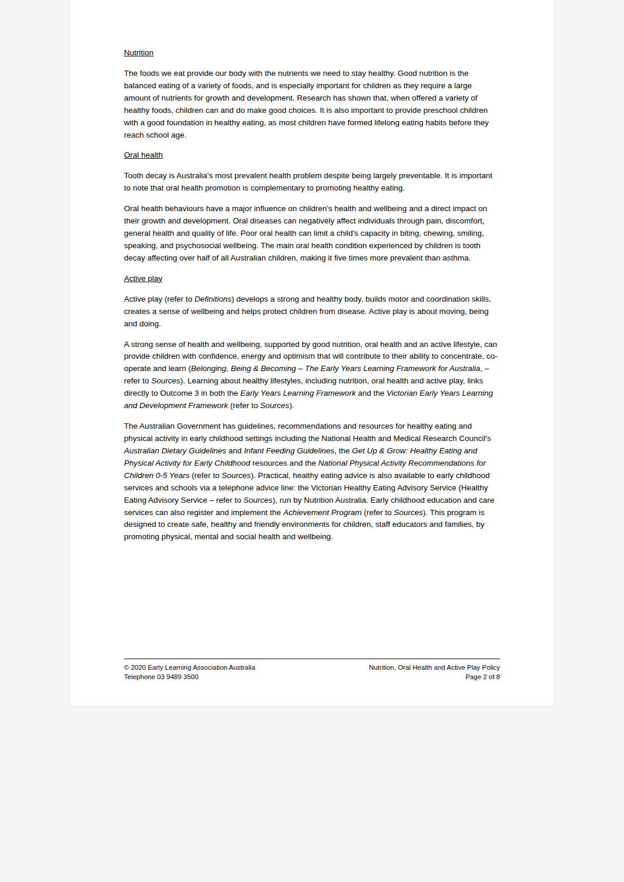Nutrition
The foods we eat provide our body with the nutrients we need to stay healthy. Good nutrition is the balanced eating of a variety of foods, and is especially important for children as they require a large amount of nutrients for growth and development. Research has shown that, when offered a variety of healthy foods, children can and do make good choices. It is also important to provide preschool children with a good foundation in healthy eating, as most children have formed lifelong eating habits before they reach school age.
Oral health
Tooth decay is Australia's most prevalent health problem despite being largely preventable. It is important to note that oral health promotion is complementary to promoting healthy eating.
Oral health behaviours have a major influence on children's health and wellbeing and a direct impact on their growth and development. Oral diseases can negatively affect individuals through pain, discomfort, general health and quality of life. Poor oral health can limit a child's capacity in biting, chewing, smiling, speaking, and psychosocial wellbeing. The main oral health condition experienced by children is tooth decay affecting over half of all Australian children, making it five times more prevalent than asthma.
Active play
Active play (refer to Definitions) develops a strong and healthy body, builds motor and coordination skills, creates a sense of wellbeing and helps protect children from disease. Active play is about moving, being and doing.
A strong sense of health and wellbeing, supported by good nutrition, oral health and an active lifestyle, can provide children with confidence, energy and optimism that will contribute to their ability to concentrate, co-operate and learn (Belonging, Being & Becoming – The Early Years Learning Framework for Australia, – refer to Sources). Learning about healthy lifestyles, including nutrition, oral health and active play, links directly to Outcome 3 in both the Early Years Learning Framework and the Victorian Early Years Learning and Development Framework (refer to Sources).
The Australian Government has guidelines, recommendations and resources for healthy eating and physical activity in early childhood settings including the National Health and Medical Research Council's Australian Dietary Guidelines and Infant Feeding Guidelines, the Get Up & Grow: Healthy Eating and Physical Activity for Early Childhood resources and the National Physical Activity Recommendations for Children 0-5 Years (refer to Sources). Practical, healthy eating advice is also available to early childhood services and schools via a telephone advice line: the Victorian Healthy Eating Advisory Service (Healthy Eating Advisory Service – refer to Sources), run by Nutrition Australia. Early childhood education and care services can also register and implement the Achievement Program (refer to Sources). This program is designed to create safe, healthy and friendly environments for children, staff educators and families, by promoting physical, mental and social health and wellbeing.
© 2020 Early Learning Association Australia
Telephone 03 9489 3500
Nutrition, Oral Health and Active Play Policy
Page 2 of 8